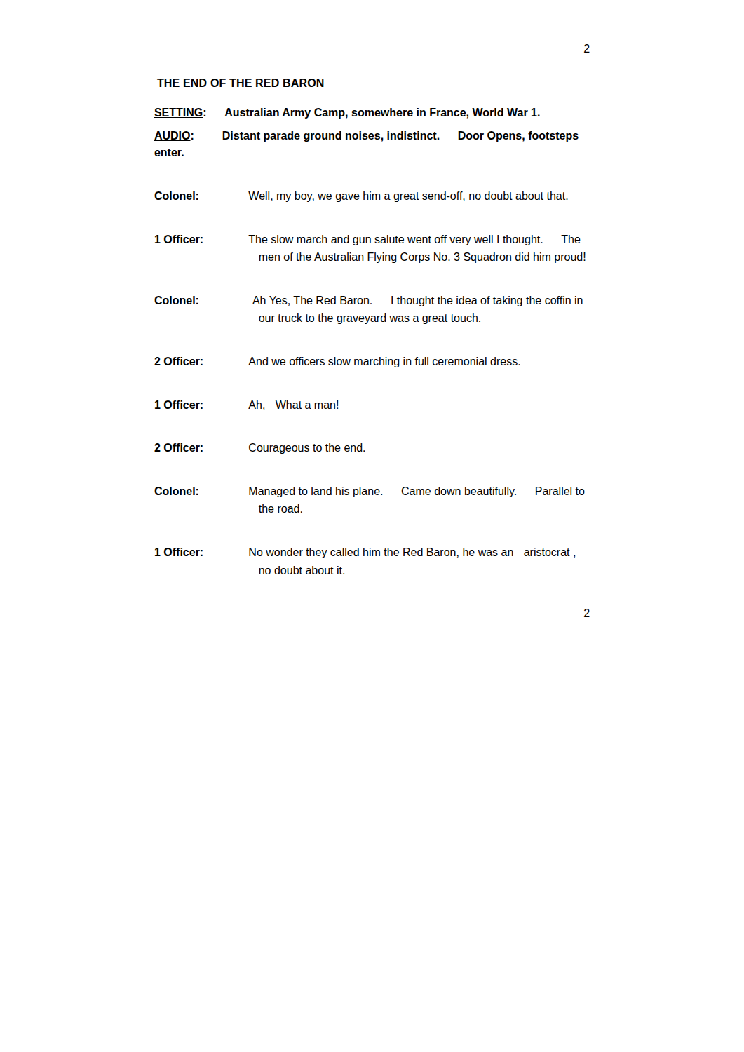2
THE END OF THE RED BARON
SETTING: Australian Army Camp, somewhere in France, World War 1.
AUDIO: Distant parade ground noises, indistinct. Door Opens, footsteps enter.
Colonel:
Well, my boy, we gave him a great send-off, no doubt about that.
1 Officer:
The slow march and gun salute went off very well I thought. The
men of the Australian Flying Corps No. 3 Squadron did him proud!
Colonel:
Ah Yes, The Red Baron. I thought the idea of taking the coffin in
our truck to the graveyard was a great touch.
2 Officer:
And we officers slow marching in full ceremonial dress.
1 Officer:
Ah, What a man!
2 Officer:
Courageous to the end.
Colonel:
Managed to land his plane. Came down beautifully. Parallel to
the road.
1 Officer:
No wonder they called him the Red Baron, he was an aristocrat ,
no doubt about it.
2